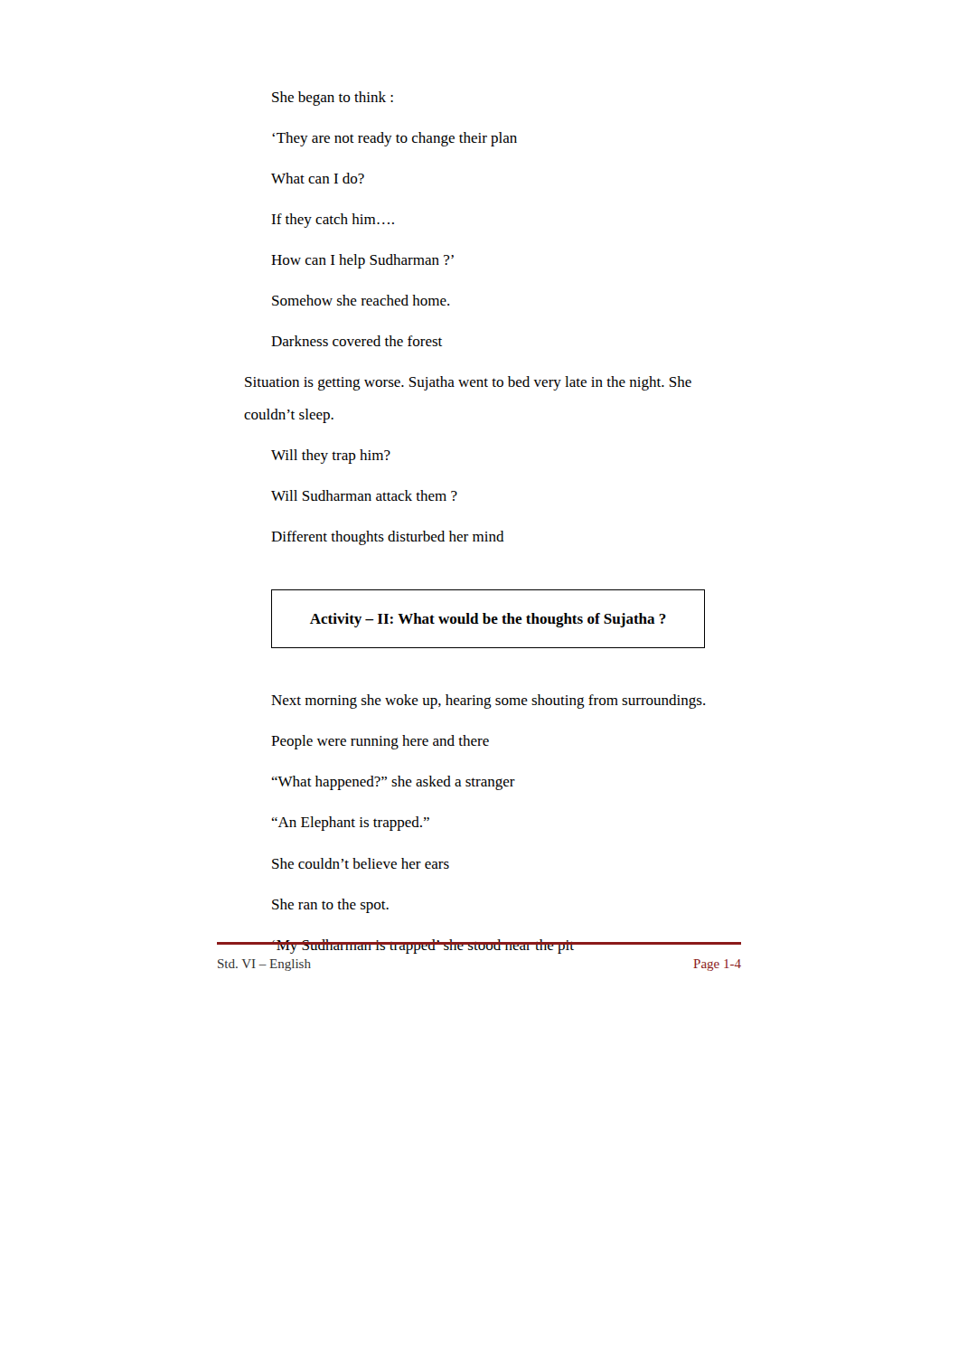She began to think :
‘They are not ready to change their plan
What can I do?
If they catch him….
How can I help Sudharman ?’
Somehow she reached home.
Darkness covered the forest
Situation is getting worse. Sujatha went to bed very late in the night. She couldn’t sleep.
Will they trap him?
Will Sudharman attack them ?
Different thoughts disturbed her mind
Activity – II: What would be the thoughts of Sujatha ?
Next morning she woke up, hearing some shouting from surroundings.
People were running here and there
“What happened?” she asked a stranger
“An Elephant is trapped.”
She couldn’t believe her ears
She ran to the spot.
‘My Sudharman is trapped’ she stood near the pit
Std. VI – English
Page 1-4